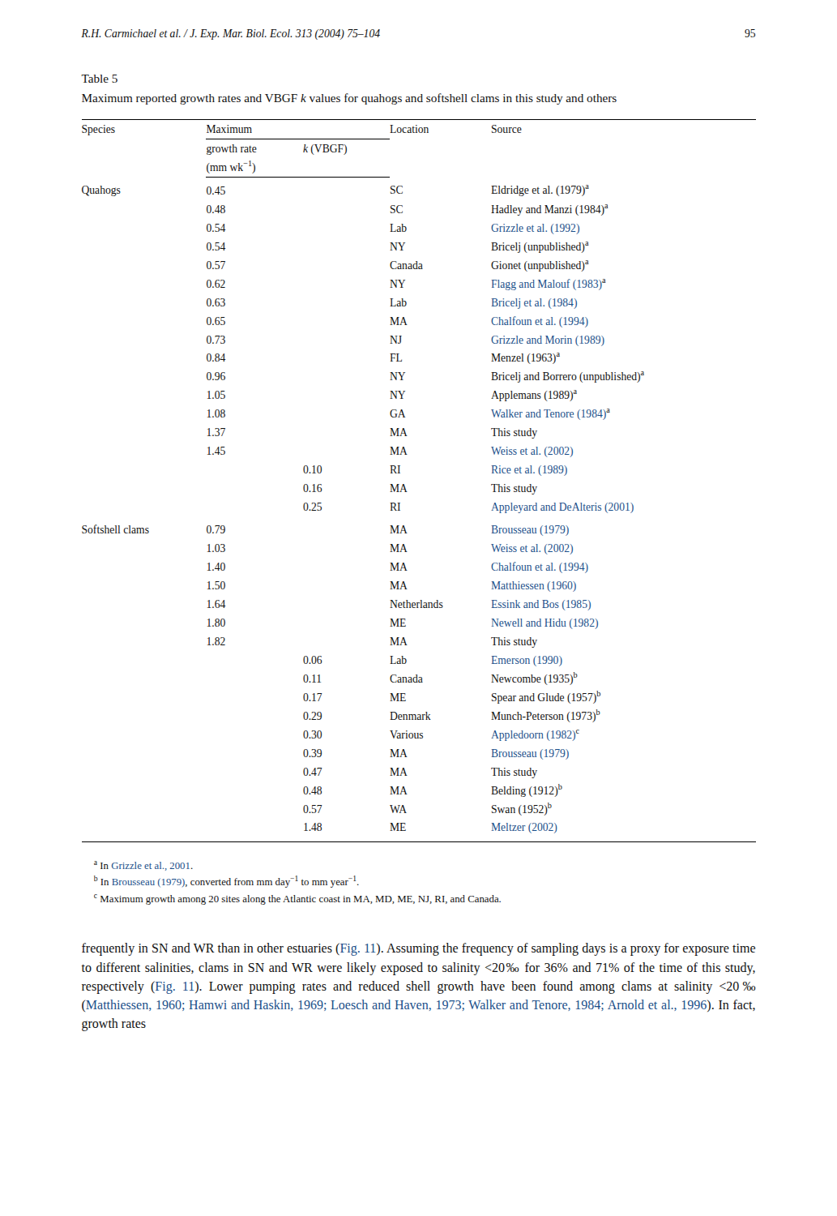R.H. Carmichael et al. / J. Exp. Mar. Biol. Ecol. 313 (2004) 75–104 95
Table 5
Maximum reported growth rates and VBGF k values for quahogs and softshell clams in this study and others
| Species | Maximum | Location | Source |
| --- | --- | --- | --- |
| growth rate | k (VBGF) |
| (mm wk −1 ) | |
| Quahogs | 0.45 | | SC | Eldridge et al. (1979) a |
| | 0.48 | | SC | Hadley and Manzi (1984) a |
| | 0.54 | | Lab | Grizzle et al. (1992) |
| | 0.54 | | NY | Bricelj (unpublished) a |
| | 0.57 | | Canada | Gionet (unpublished) a |
| | 0.62 | | NY | Flagg and Malouf (1983) a |
| | 0.63 | | Lab | Bricelj et al. (1984) |
| | 0.65 | | MA | Chalfoun et al. (1994) |
| | 0.73 | | NJ | Grizzle and Morin (1989) |
| | 0.84 | | FL | Menzel (1963) a |
| | 0.96 | | NY | Bricelj and Borrero (unpublished) a |
| | 1.05 | | NY | Applemans (1989) a |
| | 1.08 | | GA | Walker and Tenore (1984) a |
| | 1.37 | | MA | This study |
| | 1.45 | | MA | Weiss et al. (2002) |
| | | 0.10 | RI | Rice et al. (1989) |
| | | 0.16 | MA | This study |
| | | 0.25 | RI | Appleyard and DeAlteris (2001) |
| Softshell clams | 0.79 | | MA | Brousseau (1979) |
| | 1.03 | | MA | Weiss et al. (2002) |
| | 1.40 | | MA | Chalfoun et al. (1994) |
| | 1.50 | | MA | Matthiessen (1960) |
| | 1.64 | | Netherlands | Essink and Bos (1985) |
| | 1.80 | | ME | Newell and Hidu (1982) |
| | 1.82 | | MA | This study |
| | | 0.06 | Lab | Emerson (1990) |
| | | 0.11 | Canada | Newcombe (1935) b |
| | | 0.17 | ME | Spear and Glude (1957) b |
| | | 0.29 | Denmark | Munch-Peterson (1973) b |
| | | 0.30 | Various | Appledoorn (1982) c |
| | | 0.39 | MA | Brousseau (1979) |
| | | 0.47 | MA | This study |
| | | 0.48 | MA | Belding (1912) b |
| | | 0.57 | WA | Swan (1952) b |
| | | 1.48 | ME | Meltzer (2002) |
a In Grizzle et al., 2001.
b In Brousseau (1979), converted from mm day−1 to mm year−1.
c Maximum growth among 20 sites along the Atlantic coast in MA, MD, ME, NJ, RI, and Canada.
frequently in SN and WR than in other estuaries (Fig. 11). Assuming the frequency of sampling days is a proxy for exposure time to different salinities, clams in SN and WR were likely exposed to salinity <20‰ for 36% and 71% of the time of this study, respectively (Fig. 11). Lower pumping rates and reduced shell growth have been found among clams at salinity <20‰ (Matthiessen, 1960; Hamwi and Haskin, 1969; Loesch and Haven, 1973; Walker and Tenore, 1984; Arnold et al., 1996). In fact, growth rates